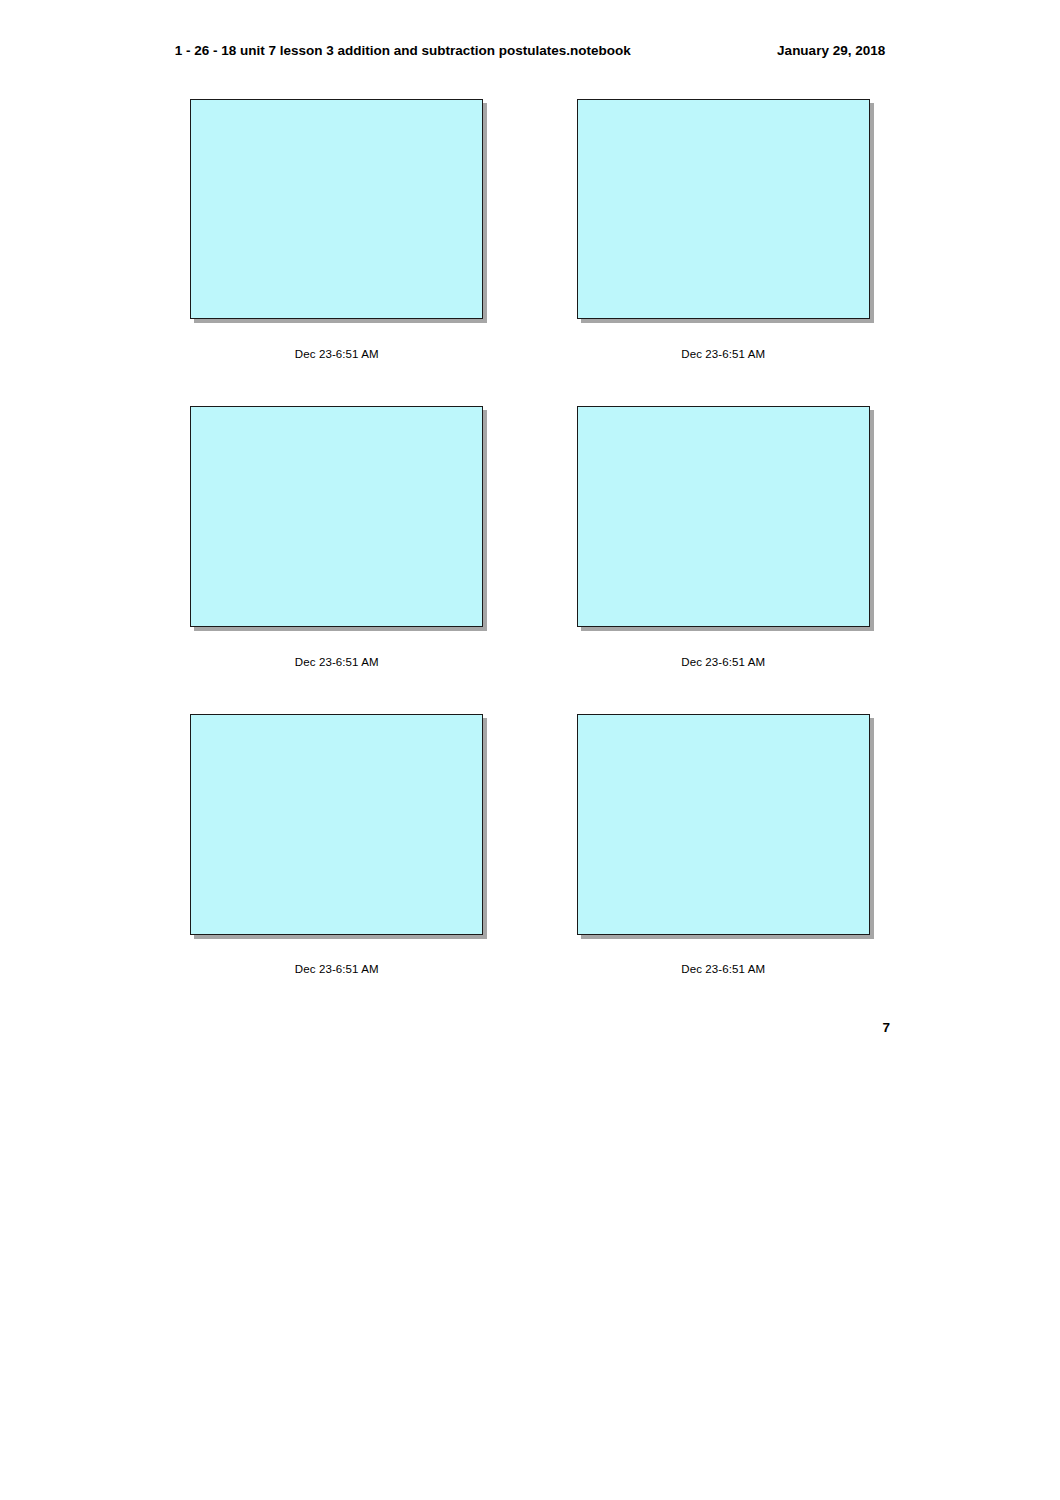1 - 26 - 18 unit 7 lesson 3 addition and subtraction postulates.notebook January 29, 2018
Dec 23-6:51 AM
Dec 23-6:51 AM
Dec 23-6:51 AM
Dec 23-6:51 AM
Dec 23-6:51 AM
Dec 23-6:51 AM
7